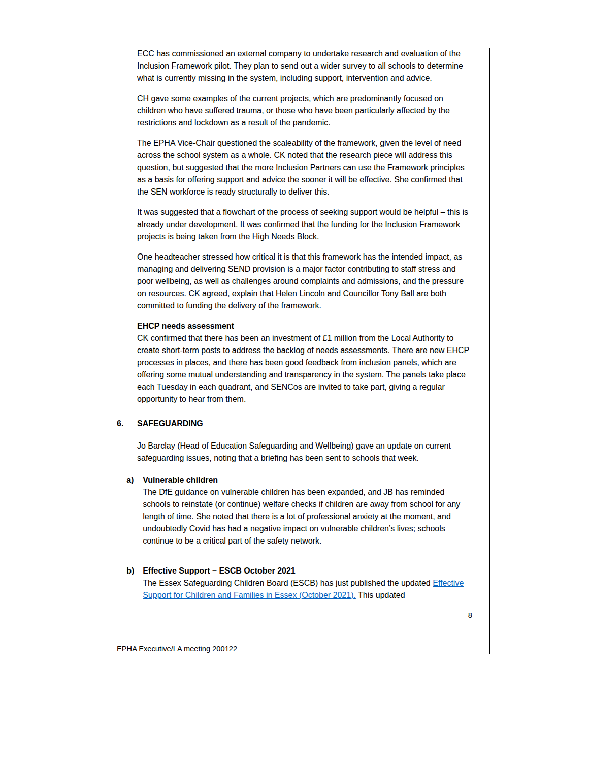ECC has commissioned an external company to undertake research and evaluation of the Inclusion Framework pilot. They plan to send out a wider survey to all schools to determine what is currently missing in the system, including support, intervention and advice.
CH gave some examples of the current projects, which are predominantly focused on children who have suffered trauma, or those who have been particularly affected by the restrictions and lockdown as a result of the pandemic.
The EPHA Vice-Chair questioned the scaleability of the framework, given the level of need across the school system as a whole. CK noted that the research piece will address this question, but suggested that the more Inclusion Partners can use the Framework principles as a basis for offering support and advice the sooner it will be effective. She confirmed that the SEN workforce is ready structurally to deliver this.
It was suggested that a flowchart of the process of seeking support would be helpful – this is already under development. It was confirmed that the funding for the Inclusion Framework projects is being taken from the High Needs Block.
One headteacher stressed how critical it is that this framework has the intended impact, as managing and delivering SEND provision is a major factor contributing to staff stress and poor wellbeing, as well as challenges around complaints and admissions, and the pressure on resources. CK agreed, explain that Helen Lincoln and Councillor Tony Ball are both committed to funding the delivery of the framework.
EHCP needs assessment
CK confirmed that there has been an investment of £1 million from the Local Authority to create short-term posts to address the backlog of needs assessments. There are new EHCP processes in places, and there has been good feedback from inclusion panels, which are offering some mutual understanding and transparency in the system. The panels take place each Tuesday in each quadrant, and SENCos are invited to take part, giving a regular opportunity to hear from them.
6.
SAFEGUARDING
Jo Barclay (Head of Education Safeguarding and Wellbeing) gave an update on current safeguarding issues, noting that a briefing has been sent to schools that week.
a)
Vulnerable children
The DfE guidance on vulnerable children has been expanded, and JB has reminded schools to reinstate (or continue) welfare checks if children are away from school for any length of time. She noted that there is a lot of professional anxiety at the moment, and undoubtedly Covid has had a negative impact on vulnerable children’s lives; schools continue to be a critical part of the safety network.
b)
Effective Support – ESCB October 2021
The Essex Safeguarding Children Board (ESCB) has just published the updated Effective Support for Children and Families in Essex (October 2021). This updated
8
EPHA Executive/LA meeting 200122